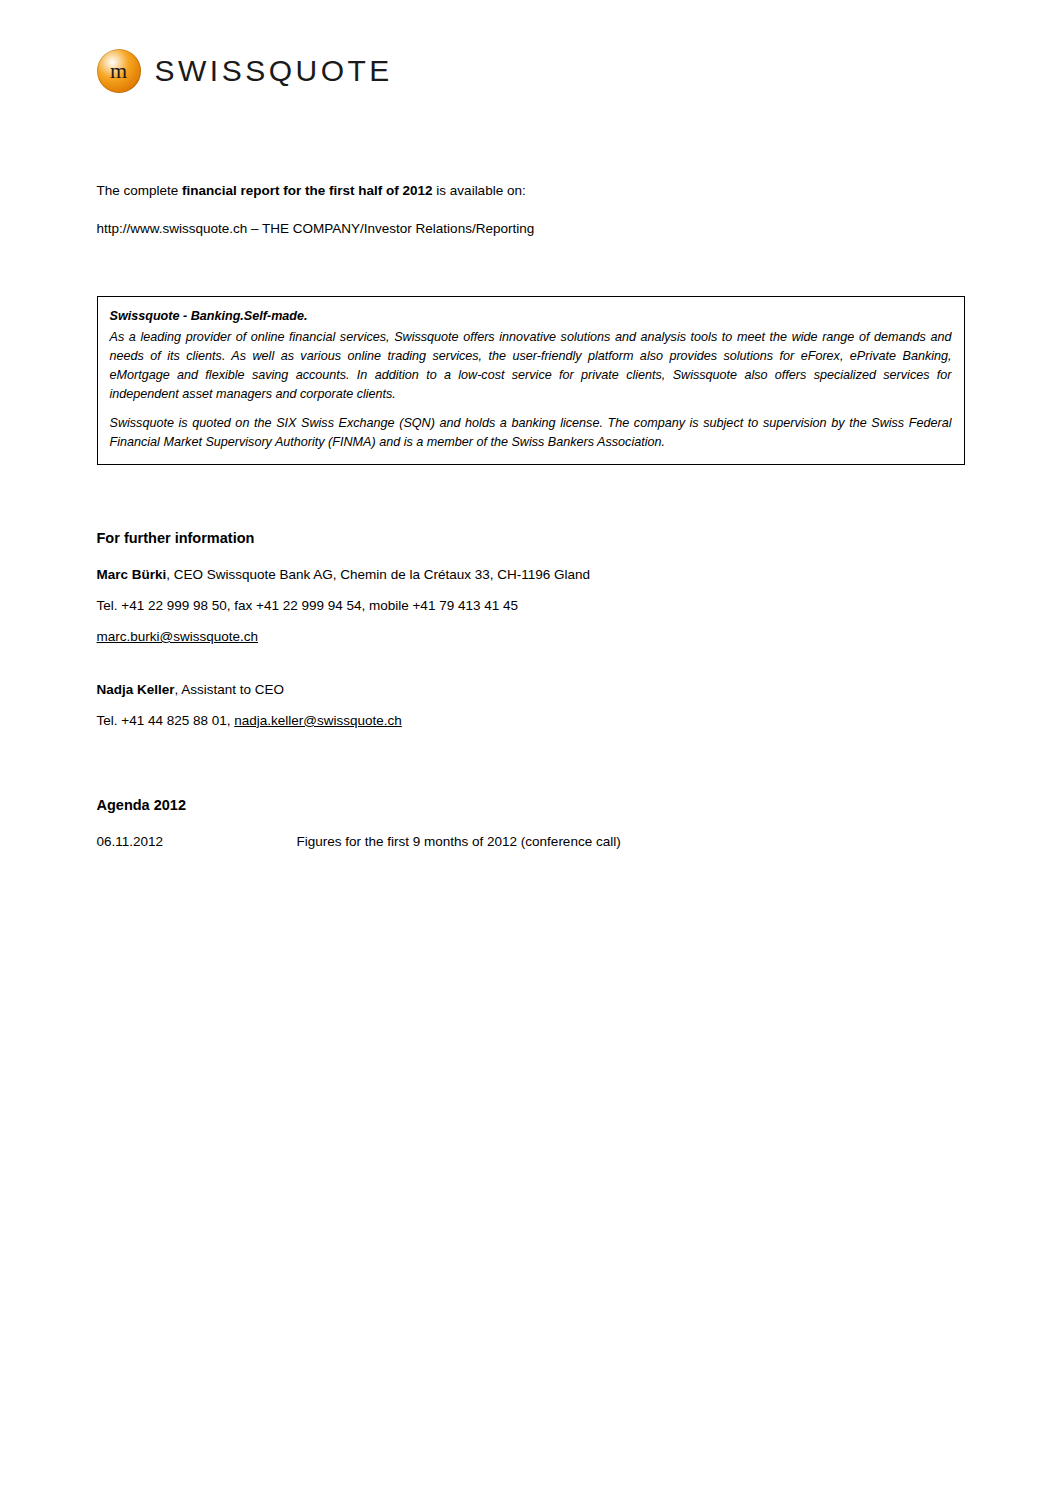SWISSQUOTE
The complete financial report for the first half of 2012 is available on:
http://www.swissquote.ch – THE COMPANY/Investor Relations/Reporting
Swissquote - Banking.Self-made.
As a leading provider of online financial services, Swissquote offers innovative solutions and analysis tools to meet the wide range of demands and needs of its clients. As well as various online trading services, the user-friendly platform also provides solutions for eForex, ePrivate Banking, eMortgage and flexible saving accounts. In addition to a low-cost service for private clients, Swissquote also offers specialized services for independent asset managers and corporate clients.
Swissquote is quoted on the SIX Swiss Exchange (SQN) and holds a banking license. The company is subject to supervision by the Swiss Federal Financial Market Supervisory Authority (FINMA) and is a member of the Swiss Bankers Association.
For further information
Marc Bürki, CEO Swissquote Bank AG, Chemin de la Crétaux 33, CH-1196 Gland
Tel. +41 22 999 98 50, fax +41 22 999 94 54, mobile +41 79 413 41 45
marc.burki@swissquote.ch
Nadja Keller, Assistant to CEO
Tel. +41 44 825 88 01, nadja.keller@swissquote.ch
Agenda 2012
06.11.2012
Figures for the first 9 months of 2012 (conference call)